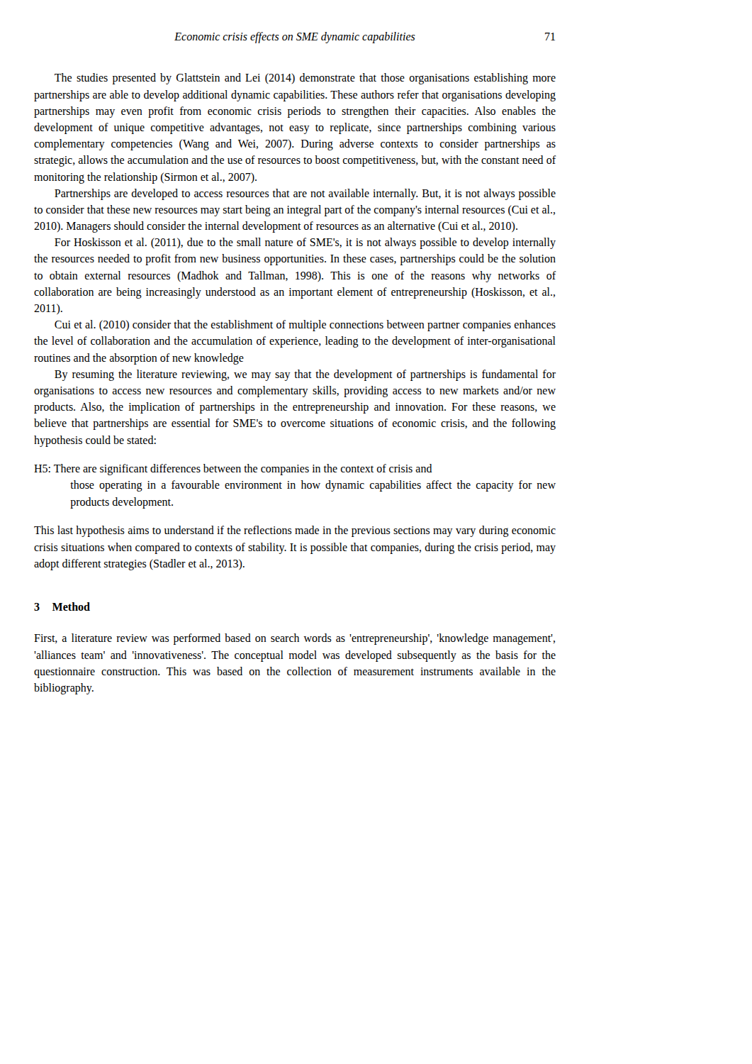Economic crisis effects on SME dynamic capabilities 71
The studies presented by Glattstein and Lei (2014) demonstrate that those organisations establishing more partnerships are able to develop additional dynamic capabilities. These authors refer that organisations developing partnerships may even profit from economic crisis periods to strengthen their capacities. Also enables the development of unique competitive advantages, not easy to replicate, since partnerships combining various complementary competencies (Wang and Wei, 2007). During adverse contexts to consider partnerships as strategic, allows the accumulation and the use of resources to boost competitiveness, but, with the constant need of monitoring the relationship (Sirmon et al., 2007).
Partnerships are developed to access resources that are not available internally. But, it is not always possible to consider that these new resources may start being an integral part of the company's internal resources (Cui et al., 2010). Managers should consider the internal development of resources as an alternative (Cui et al., 2010).
For Hoskisson et al. (2011), due to the small nature of SME's, it is not always possible to develop internally the resources needed to profit from new business opportunities. In these cases, partnerships could be the solution to obtain external resources (Madhok and Tallman, 1998). This is one of the reasons why networks of collaboration are being increasingly understood as an important element of entrepreneurship (Hoskisson, et al., 2011).
Cui et al. (2010) consider that the establishment of multiple connections between partner companies enhances the level of collaboration and the accumulation of experience, leading to the development of inter-organisational routines and the absorption of new knowledge
By resuming the literature reviewing, we may say that the development of partnerships is fundamental for organisations to access new resources and complementary skills, providing access to new markets and/or new products. Also, the implication of partnerships in the entrepreneurship and innovation. For these reasons, we believe that partnerships are essential for SME's to overcome situations of economic crisis, and the following hypothesis could be stated:
H5: There are significant differences between the companies in the context of crisis and those operating in a favourable environment in how dynamic capabilities affect the capacity for new products development.
This last hypothesis aims to understand if the reflections made in the previous sections may vary during economic crisis situations when compared to contexts of stability. It is possible that companies, during the crisis period, may adopt different strategies (Stadler et al., 2013).
3 Method
First, a literature review was performed based on search words as 'entrepreneurship', 'knowledge management', 'alliances team' and 'innovativeness'. The conceptual model was developed subsequently as the basis for the questionnaire construction. This was based on the collection of measurement instruments available in the bibliography.